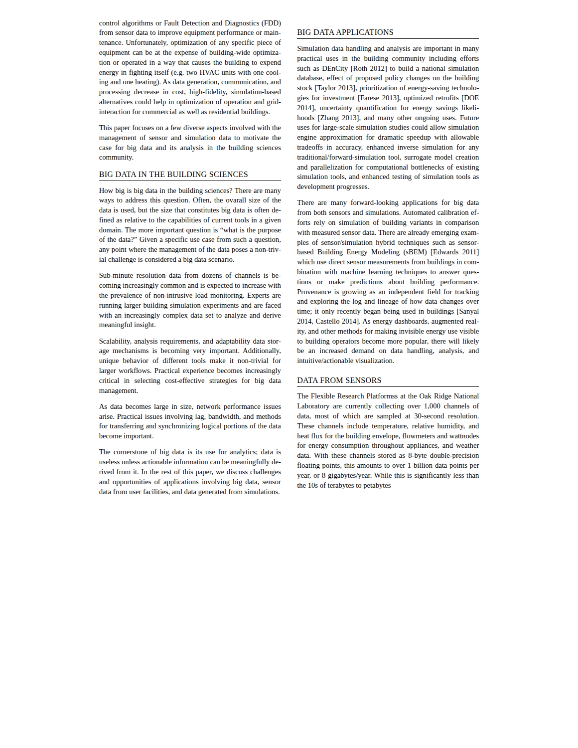control algorithms or Fault Detection and Diagnostics (FDD) from sensor data to improve equipment performance or maintenance. Unfortunately, optimization of any specific piece of equipment can be at the expense of building-wide optimization or operated in a way that causes the building to expend energy in fighting itself (e.g. two HVAC units with one cooling and one heating). As data generation, communication, and processing decrease in cost, high-fidelity, simulation-based alternatives could help in optimization of operation and grid-interaction for commercial as well as residential buildings.
This paper focuses on a few diverse aspects involved with the management of sensor and simulation data to motivate the case for big data and its analysis in the building sciences community.
Big Data in the Building Sciences
How big is big data in the building sciences? There are many ways to address this question. Often, the ovarall size of the data is used, but the size that constitutes big data is often defined as relative to the capabilities of current tools in a given domain. The more important question is “what is the purpose of the data?” Given a specific use case from such a question, any point where the management of the data poses a non-trivial challenge is considered a big data scenario.
Sub-minute resolution data from dozens of channels is becoming increasingly common and is expected to increase with the prevalence of non-intrusive load monitoring. Experts are running larger building simulation experiments and are faced with an increasingly complex data set to analyze and derive meaningful insight.
Scalability, analysis requirements, and adaptability data storage mechanisms is becoming very important. Additionally, unique behavior of different tools make it non-trivial for larger workflows. Practical experience becomes increasingly critical in selecting cost-effective strategies for big data management.
As data becomes large in size, network performance issues arise. Practical issues involving lag, bandwidth, and methods for transferring and synchronizing logical portions of the data become important.
The cornerstone of big data is its use for analytics; data is useless unless actionable information can be meaningfully derived from it. In the rest of this paper, we discuss challenges and opportunities of applications involving big data, sensor data from user facilities, and data generated from simulations.
Big Data Applications
Simulation data handling and analysis are important in many practical uses in the building community including efforts such as DEnCity [Roth 2012] to build a national simulation database, effect of proposed policy changes on the building stock [Taylor 2013], prioritization of energy-saving technologies for investment [Farese 2013], optimized retrofits [DOE 2014], uncertainty quantification for energy savings likelihoods [Zhang 2013], and many other ongoing uses. Future uses for large-scale simulation studies could allow simulation engine approximation for dramatic speedup with allowable tradeoffs in accuracy, enhanced inverse simulation for any traditional/forward-simulation tool, surrogate model creation and parallelization for computational bottlenecks of existing simulation tools, and enhanced testing of simulation tools as development progresses.
There are many forward-looking applications for big data from both sensors and simulations. Automated calibration efforts rely on simulation of building variants in comparison with measured sensor data. There are already emerging examples of sensor/simulation hybrid techniques such as sensor-based Building Energy Modeling (sBEM) [Edwards 2011] which use direct sensor measurements from buildings in combination with machine learning techniques to answer questions or make predictions about building performance. Provenance is growing as an independent field for tracking and exploring the log and lineage of how data changes over time; it only recently began being used in buildings [Sanyal 2014, Castello 2014]. As energy dashboards, augmented reality, and other methods for making invisible energy use visible to building operators become more popular, there will likely be an increased demand on data handling, analysis, and intuitive/actionable visualization.
Data from Sensors
The Flexible Research Platformss at the Oak Ridge National Laboratory are currently collecting over 1,000 channels of data, most of which are sampled at 30-second resolution. These channels include temperature, relative humidity, and heat flux for the building envelope, flowmeters and wattnodes for energy consumption throughout appliances, and weather data. With these channels stored as 8-byte double-precision floating points, this amounts to over 1 billion data points per year, or 8 gigabytes/year. While this is significantly less than the 10s of terabytes to petabytes